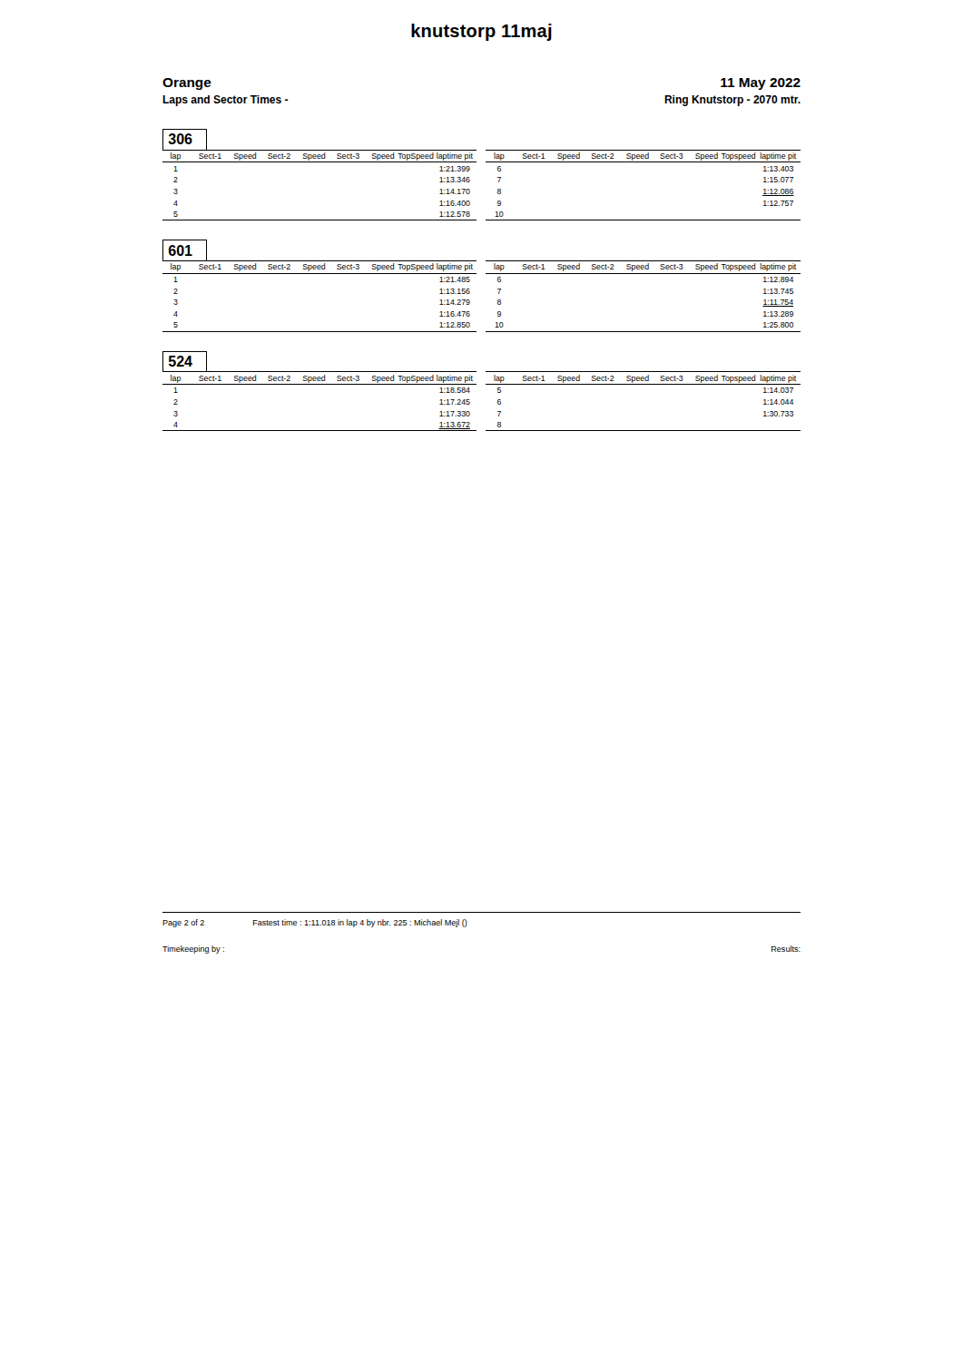knutstorp 11maj
Orange
Laps and Sector Times -
11 May 2022
Ring Knutstorp - 2070 mtr.
306
| lap | Sect-1 | Speed | Sect-2 | Speed | Sect-3 | Speed | TopSpeed | laptime pit | | lap | Sect-1 | Speed | Sect-2 | Speed | Sect-3 | Speed | Topspeed | laptime pit |
| --- | --- | --- | --- | --- | --- | --- | --- | --- | --- | --- | --- | --- | --- | --- | --- | --- | --- | --- |
| 1 | | | | | | | | 1:21.399 | | 6 | | | | | | | | 1:13.403 |
| 2 | | | | | | | | 1:13.346 | | 7 | | | | | | | | 1:15.077 |
| 3 | | | | | | | | 1:14.170 | | 8 | | | | | | | | 1:12.086 |
| 4 | | | | | | | | 1:16.400 | | 9 | | | | | | | | 1:12.757 |
| 5 | | | | | | | | 1:12.578 | | 10 | | | | | | | | |
601
| lap | Sect-1 | Speed | Sect-2 | Speed | Sect-3 | Speed | TopSpeed | laptime pit | | lap | Sect-1 | Speed | Sect-2 | Speed | Sect-3 | Speed | Topspeed | laptime pit |
| --- | --- | --- | --- | --- | --- | --- | --- | --- | --- | --- | --- | --- | --- | --- | --- | --- | --- | --- |
| 1 | | | | | | | | 1:21.485 | | 6 | | | | | | | | 1:12.894 |
| 2 | | | | | | | | 1:13.156 | | 7 | | | | | | | | 1:13.745 |
| 3 | | | | | | | | 1:14.279 | | 8 | | | | | | | | 1:11.754 |
| 4 | | | | | | | | 1:16.476 | | 9 | | | | | | | | 1:13.289 |
| 5 | | | | | | | | 1:12.850 | | 10 | | | | | | | | 1:25.800 |
524
| lap | Sect-1 | Speed | Sect-2 | Speed | Sect-3 | Speed | TopSpeed | laptime pit | | lap | Sect-1 | Speed | Sect-2 | Speed | Sect-3 | Speed | Topspeed | laptime pit |
| --- | --- | --- | --- | --- | --- | --- | --- | --- | --- | --- | --- | --- | --- | --- | --- | --- | --- | --- |
| 1 | | | | | | | | 1:18.584 | | 5 | | | | | | | | 1:14.037 |
| 2 | | | | | | | | 1:17.245 | | 6 | | | | | | | | 1:14.044 |
| 3 | | | | | | | | 1:17.330 | | 7 | | | | | | | | 1:30.733 |
| 4 | | | | | | | | 1:13.672 | | 8 | | | | | | | | |
Page 2 of 2
Fastest time : 1:11.018 in lap 4 by nbr. 225 : Michael Mejl ()
Timekeeping by :
Results: